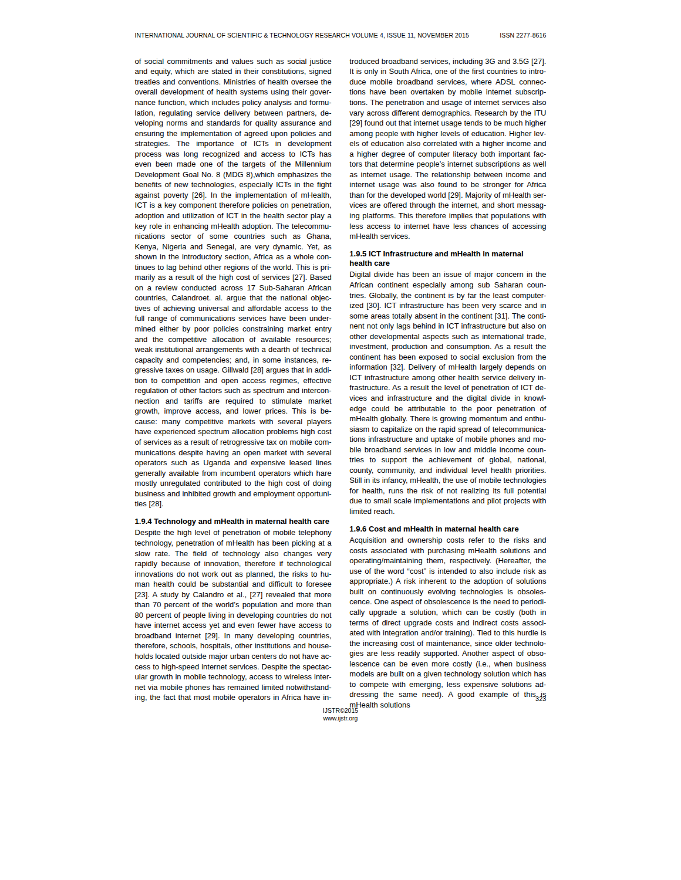INTERNATIONAL JOURNAL OF SCIENTIFIC & TECHNOLOGY RESEARCH VOLUME 4, ISSUE 11, NOVEMBER 2015 ISSN 2277-8616
of social commitments and values such as social justice and equity, which are stated in their constitutions, signed treaties and conventions. Ministries of health oversee the overall development of health systems using their governance function, which includes policy analysis and formulation, regulating service delivery between partners, developing norms and standards for quality assurance and ensuring the implementation of agreed upon policies and strategies. The importance of ICTs in development process was long recognized and access to ICTs has even been made one of the targets of the Millennium Development Goal No. 8 (MDG 8),which emphasizes the benefits of new technologies, especially ICTs in the fight against poverty [26]. In the implementation of mHealth, ICT is a key component therefore policies on penetration, adoption and utilization of ICT in the health sector play a key role in enhancing mHealth adoption. The telecommunications sector of some countries such as Ghana, Kenya, Nigeria and Senegal, are very dynamic. Yet, as shown in the introductory section, Africa as a whole continues to lag behind other regions of the world. This is primarily as a result of the high cost of services [27]. Based on a review conducted across 17 Sub-Saharan African countries, Calandroet. al. argue that the national objectives of achieving universal and affordable access to the full range of communications services have been undermined either by poor policies constraining market entry and the competitive allocation of available resources; weak institutional arrangements with a dearth of technical capacity and competencies; and, in some instances, regressive taxes on usage. Gillwald [28] argues that in addition to competition and open access regimes, effective regulation of other factors such as spectrum and interconnection and tariffs are required to stimulate market growth, improve access, and lower prices. This is because: many competitive markets with several players have experienced spectrum allocation problems high cost of services as a result of retrogressive tax on mobile communications despite having an open market with several operators such as Uganda and expensive leased lines generally available from incumbent operators which hare mostly unregulated contributed to the high cost of doing business and inhibited growth and employment opportunities [28].
1.9.4 Technology and mHealth in maternal health care
Despite the high level of penetration of mobile telephony technology, penetration of mHealth has been picking at a slow rate. The field of technology also changes very rapidly because of innovation, therefore if technological innovations do not work out as planned, the risks to human health could be substantial and difficult to foresee [23]. A study by Calandro et al., [27] revealed that more than 70 percent of the world’s population and more than 80 percent of people living in developing countries do not have internet access yet and even fewer have access to broadband internet [29]. In many developing countries, therefore, schools, hospitals, other institutions and households located outside major urban centers do not have access to high-speed internet services. Despite the spectacular growth in mobile technology, access to wireless internet via mobile phones has remained limited notwithstanding, the fact that most mobile operators in Africa have introduced broadband services, including 3G and 3.5G [27]. It is only in South Africa, one of the first countries to introduce mobile broadband services, where ADSL connections have been overtaken by mobile internet subscriptions. The penetration and usage of internet services also vary across different demographics. Research by the ITU [29] found out that internet usage tends to be much higher among people with higher levels of education. Higher levels of education also correlated with a higher income and a higher degree of computer literacy both important factors that determine people’s internet subscriptions as well as internet usage. The relationship between income and internet usage was also found to be stronger for Africa than for the developed world [29]. Majority of mHealth services are offered through the internet, and short messaging platforms. This therefore implies that populations with less access to internet have less chances of accessing mHealth services.
1.9.5 ICT Infrastructure and mHealth in maternal health care
Digital divide has been an issue of major concern in the African continent especially among sub Saharan countries. Globally, the continent is by far the least computerized [30]. ICT infrastructure has been very scarce and in some areas totally absent in the continent [31]. The continent not only lags behind in ICT infrastructure but also on other developmental aspects such as international trade, investment, production and consumption. As a result the continent has been exposed to social exclusion from the information [32]. Delivery of mHealth largely depends on ICT infrastructure among other health service delivery infrastructure. As a result the level of penetration of ICT devices and infrastructure and the digital divide in knowledge could be attributable to the poor penetration of mHealth globally. There is growing momentum and enthusiasm to capitalize on the rapid spread of telecommunications infrastructure and uptake of mobile phones and mobile broadband services in low and middle income countries to support the achievement of global, national, county, community, and individual level health priorities. Still in its infancy, mHealth, the use of mobile technologies for health, runs the risk of not realizing its full potential due to small scale implementations and pilot projects with limited reach.
1.9.6 Cost and mHealth in maternal health care
Acquisition and ownership costs refer to the risks and costs associated with purchasing mHealth solutions and operating/maintaining them, respectively. (Hereafter, the use of the word “cost” is intended to also include risk as appropriate.) A risk inherent to the adoption of solutions built on continuously evolving technologies is obsolescence. One aspect of obsolescence is the need to periodically upgrade a solution, which can be costly (both in terms of direct upgrade costs and indirect costs associated with integration and/or training). Tied to this hurdle is the increasing cost of maintenance, since older technologies are less readily supported. Another aspect of obsolescence can be even more costly (i.e., when business models are built on a given technology solution which has to compete with emerging, less expensive solutions addressing the same need). A good example of this is mHealth solutions
323
IJSTR©2015
www.ijstr.org